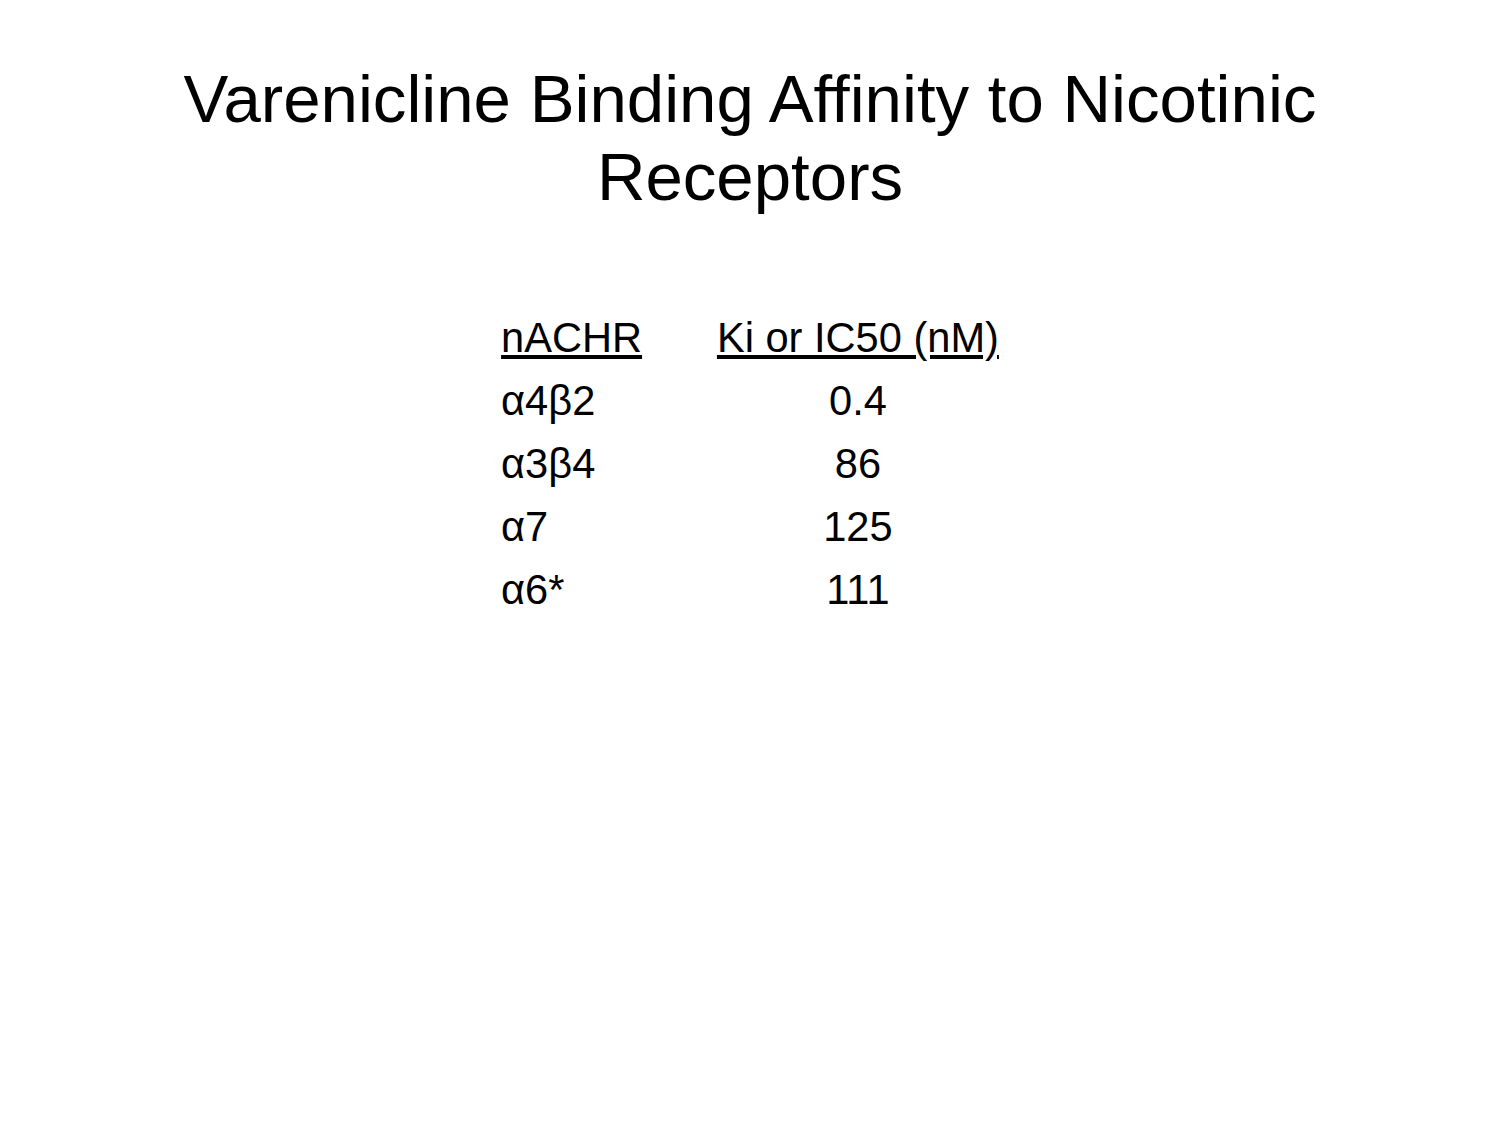Varenicline Binding Affinity to Nicotinic Receptors
| nACHR | Ki or IC50 (nM) |
| --- | --- |
| α4β2 | 0.4 |
| α3β4 | 86 |
| α7 | 125 |
| α6* | 111 |